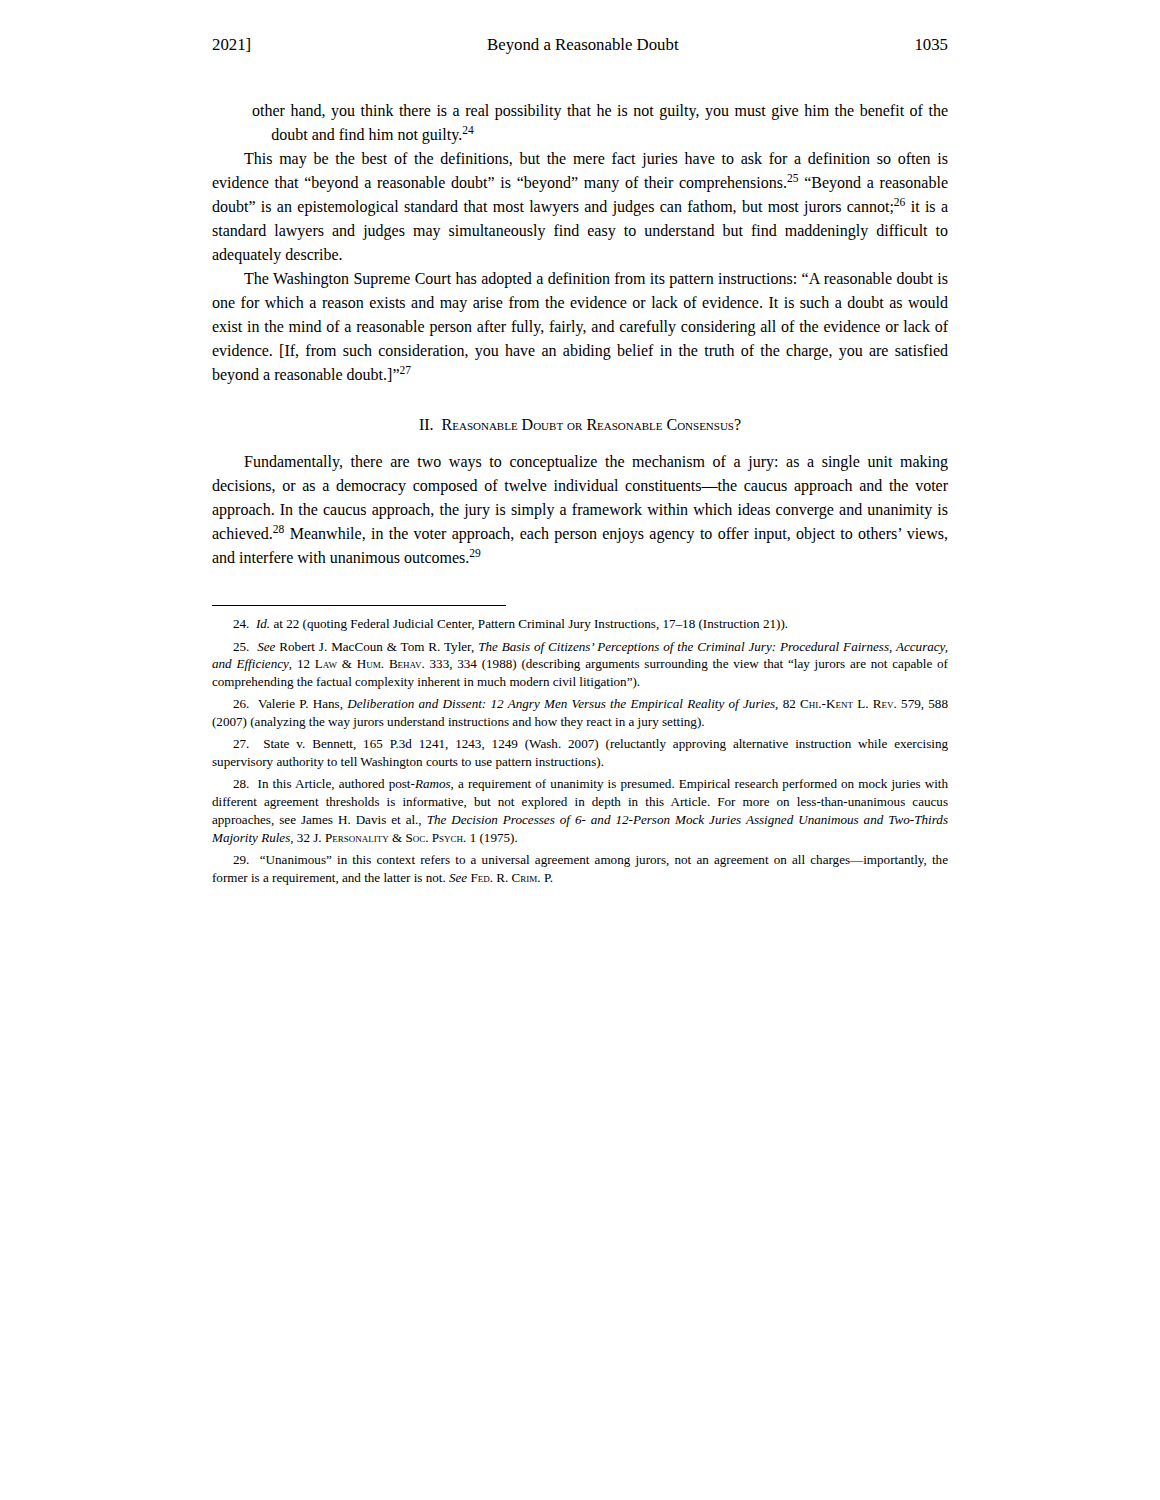2021] Beyond a Reasonable Doubt 1035
other hand, you think there is a real possibility that he is not guilty, you must give him the benefit of the doubt and find him not guilty.24
This may be the best of the definitions, but the mere fact juries have to ask for a definition so often is evidence that “beyond a reasonable doubt” is “beyond” many of their comprehensions.25 “Beyond a reasonable doubt” is an epistemological standard that most lawyers and judges can fathom, but most jurors cannot;26 it is a standard lawyers and judges may simultaneously find easy to understand but find maddeningly difficult to adequately describe.
The Washington Supreme Court has adopted a definition from its pattern instructions: “A reasonable doubt is one for which a reason exists and may arise from the evidence or lack of evidence. It is such a doubt as would exist in the mind of a reasonable person after fully, fairly, and carefully considering all of the evidence or lack of evidence. [If, from such consideration, you have an abiding belief in the truth of the charge, you are satisfied beyond a reasonable doubt.]”27
II. Reasonable Doubt or Reasonable Consensus?
Fundamentally, there are two ways to conceptualize the mechanism of a jury: as a single unit making decisions, or as a democracy composed of twelve individual constituents—the caucus approach and the voter approach. In the caucus approach, the jury is simply a framework within which ideas converge and unanimity is achieved.28 Meanwhile, in the voter approach, each person enjoys agency to offer input, object to others’ views, and interfere with unanimous outcomes.29
24. Id. at 22 (quoting Federal Judicial Center, Pattern Criminal Jury Instructions, 17–18 (Instruction 21)).
25. See Robert J. MacCoun & Tom R. Tyler, The Basis of Citizens’ Perceptions of the Criminal Jury: Procedural Fairness, Accuracy, and Efficiency, 12 Law & Hum. Behav. 333, 334 (1988) (describing arguments surrounding the view that “lay jurors are not capable of comprehending the factual complexity inherent in much modern civil litigation”).
26. Valerie P. Hans, Deliberation and Dissent: 12 Angry Men Versus the Empirical Reality of Juries, 82 Chi.-Kent L. Rev. 579, 588 (2007) (analyzing the way jurors understand instructions and how they react in a jury setting).
27. State v. Bennett, 165 P.3d 1241, 1243, 1249 (Wash. 2007) (reluctantly approving alternative instruction while exercising supervisory authority to tell Washington courts to use pattern instructions).
28. In this Article, authored post-Ramos, a requirement of unanimity is presumed. Empirical research performed on mock juries with different agreement thresholds is informative, but not explored in depth in this Article. For more on less-than-unanimous caucus approaches, see James H. Davis et al., The Decision Processes of 6- and 12-Person Mock Juries Assigned Unanimous and Two-Thirds Majority Rules, 32 J. Personality & Soc. Psych. 1 (1975).
29. “Unanimous” in this context refers to a universal agreement among jurors, not an agreement on all charges—importantly, the former is a requirement, and the latter is not. See Fed. R. Crim. P.